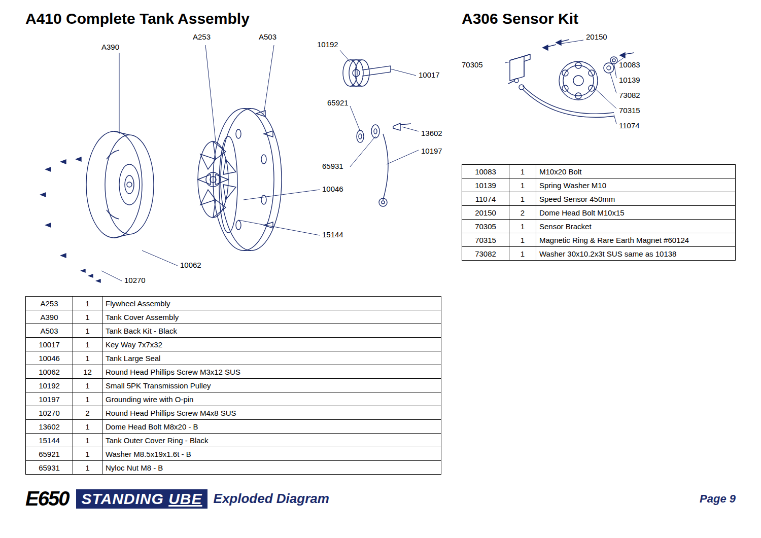A410 Complete Tank Assembly
A390 A253 A503 10192 10017 65921 13602 10197 65931 10046 15144 10062 10270
| A253 | 1 | Flywheel Assembly |
| A390 | 1 | Tank Cover Assembly |
| A503 | 1 | Tank Back Kit - Black |
| 10017 | 1 | Key Way 7x7x32 |
| 10046 | 1 | Tank Large Seal |
| 10062 | 12 | Round Head Phillips Screw M3x12 SUS |
| 10192 | 1 | Small 5PK Transmission Pulley |
| 10197 | 1 | Grounding wire with O-pin |
| 10270 | 2 | Round Head Phillips Screw M4x8 SUS |
| 13602 | 1 | Dome Head Bolt M8x20 - B |
| 15144 | 1 | Tank Outer Cover Ring - Black |
| 65921 | 1 | Washer M8.5x19x1.6t - B |
| 65931 | 1 | Nyloc Nut M8 - B |
A306 Sensor Kit
20150 70305 10083 10139 73082 70315 11074
| 10083 | 1 | M10x20 Bolt |
| 10139 | 1 | Spring Washer M10 |
| 11074 | 1 | Speed Sensor 450mm |
| 20150 | 2 | Dome Head Bolt M10x15 |
| 70305 | 1 | Sensor Bracket |
| 70315 | 1 | Magnetic Ring & Rare Earth Magnet #60124 |
| 73082 | 1 | Washer 30x10.2x3t SUS same as 10138 |
E650 STANDING UBE Exploded Diagram Page 9